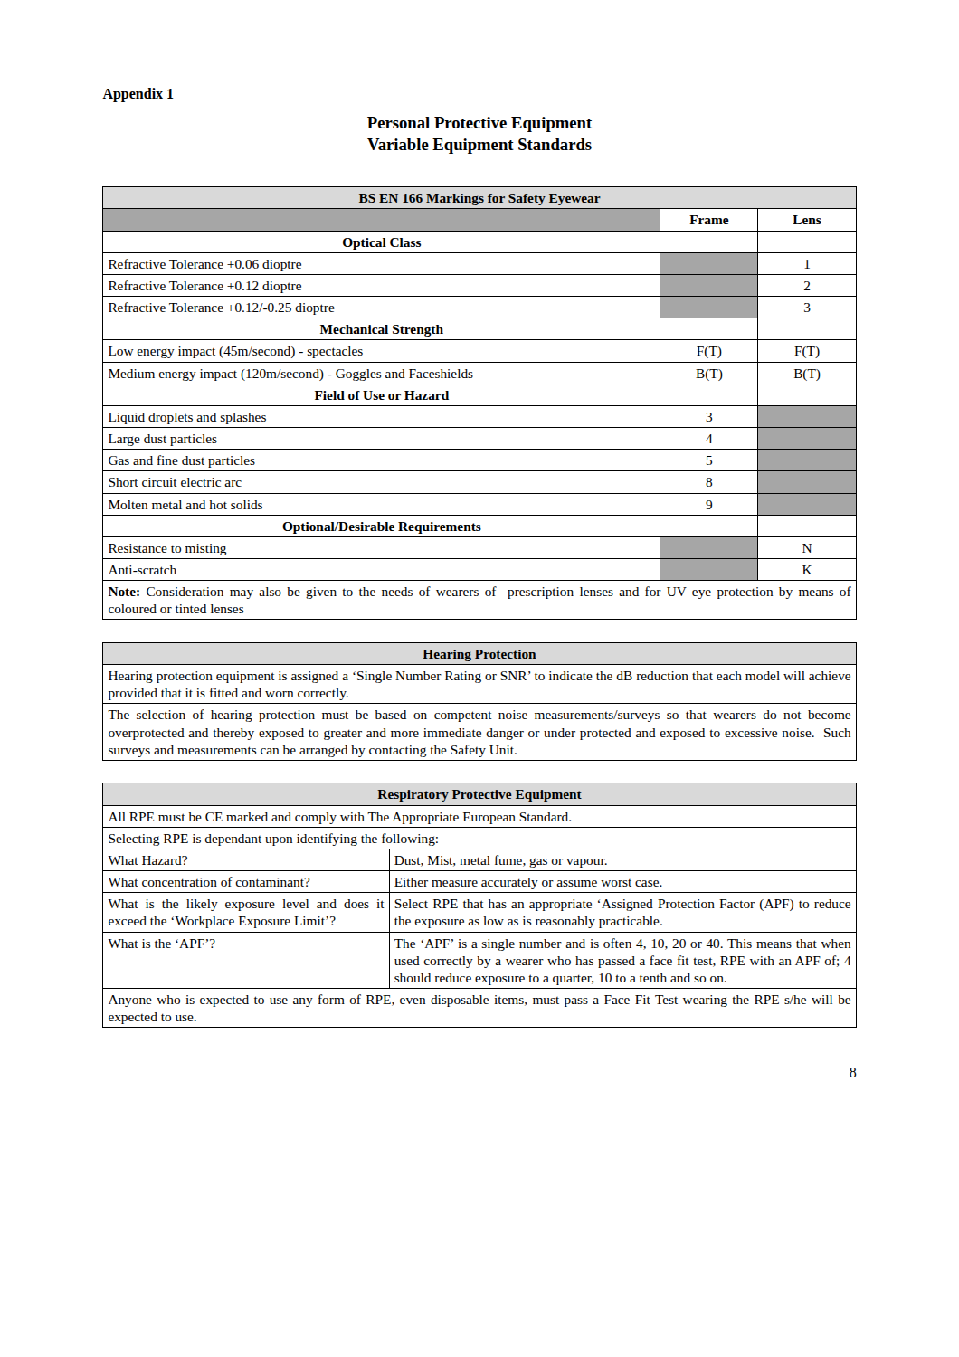Appendix 1
Personal Protective Equipment Variable Equipment Standards
| BS EN 166 Markings for Safety Eyewear |
| | Frame | Lens |
| Optical Class | | |
| Refractive Tolerance +0.06 dioptre | | 1 |
| Refractive Tolerance +0.12 dioptre | | 2 |
| Refractive Tolerance +0.12/-0.25 dioptre | | 3 |
| Mechanical Strength | | |
| Low energy impact (45m/second) - spectacles | F(T) | F(T) |
| Medium energy impact (120m/second) - Goggles and Faceshields | B(T) | B(T) |
| Field of Use or Hazard | | |
| Liquid droplets and splashes | 3 | |
| Large dust particles | 4 | |
| Gas and fine dust particles | 5 | |
| Short circuit electric arc | 8 | |
| Molten metal and hot solids | 9 | |
| Optional/Desirable Requirements | | |
| Resistance to misting | | N |
| Anti-scratch | | K |
| Note: Consideration may also be given to the needs of wearers of prescription lenses and for UV eye protection by means of coloured or tinted lenses |
| Hearing Protection |
| Hearing protection equipment is assigned a ‘Single Number Rating or SNR’ to indicate the dB reduction that each model will achieve provided that it is fitted and worn correctly. |
| The selection of hearing protection must be based on competent noise measurements/surveys so that wearers do not become overprotected and thereby exposed to greater and more immediate danger or under protected and exposed to excessive noise. Such surveys and measurements can be arranged by contacting the Safety Unit. |
| Respiratory Protective Equipment |
| All RPE must be CE marked and comply with The Appropriate European Standard. |
| Selecting RPE is dependant upon identifying the following: |
| What Hazard? | Dust, Mist, metal fume, gas or vapour. |
| What concentration of contaminant? | Either measure accurately or assume worst case. |
| What is the likely exposure level and does it exceed the ‘Workplace Exposure Limit’? | Select RPE that has an appropriate ‘Assigned Protection Factor (APF) to reduce the exposure as low as is reasonably practicable. |
| What is the ‘APF’? | The ‘APF’ is a single number and is often 4, 10, 20 or 40. This means that when used correctly by a wearer who has passed a face fit test, RPE with an APF of; 4 should reduce exposure to a quarter, 10 to a tenth and so on. |
| Anyone who is expected to use any form of RPE, even disposable items, must pass a Face Fit Test wearing the RPE s/he will be expected to use. |
8